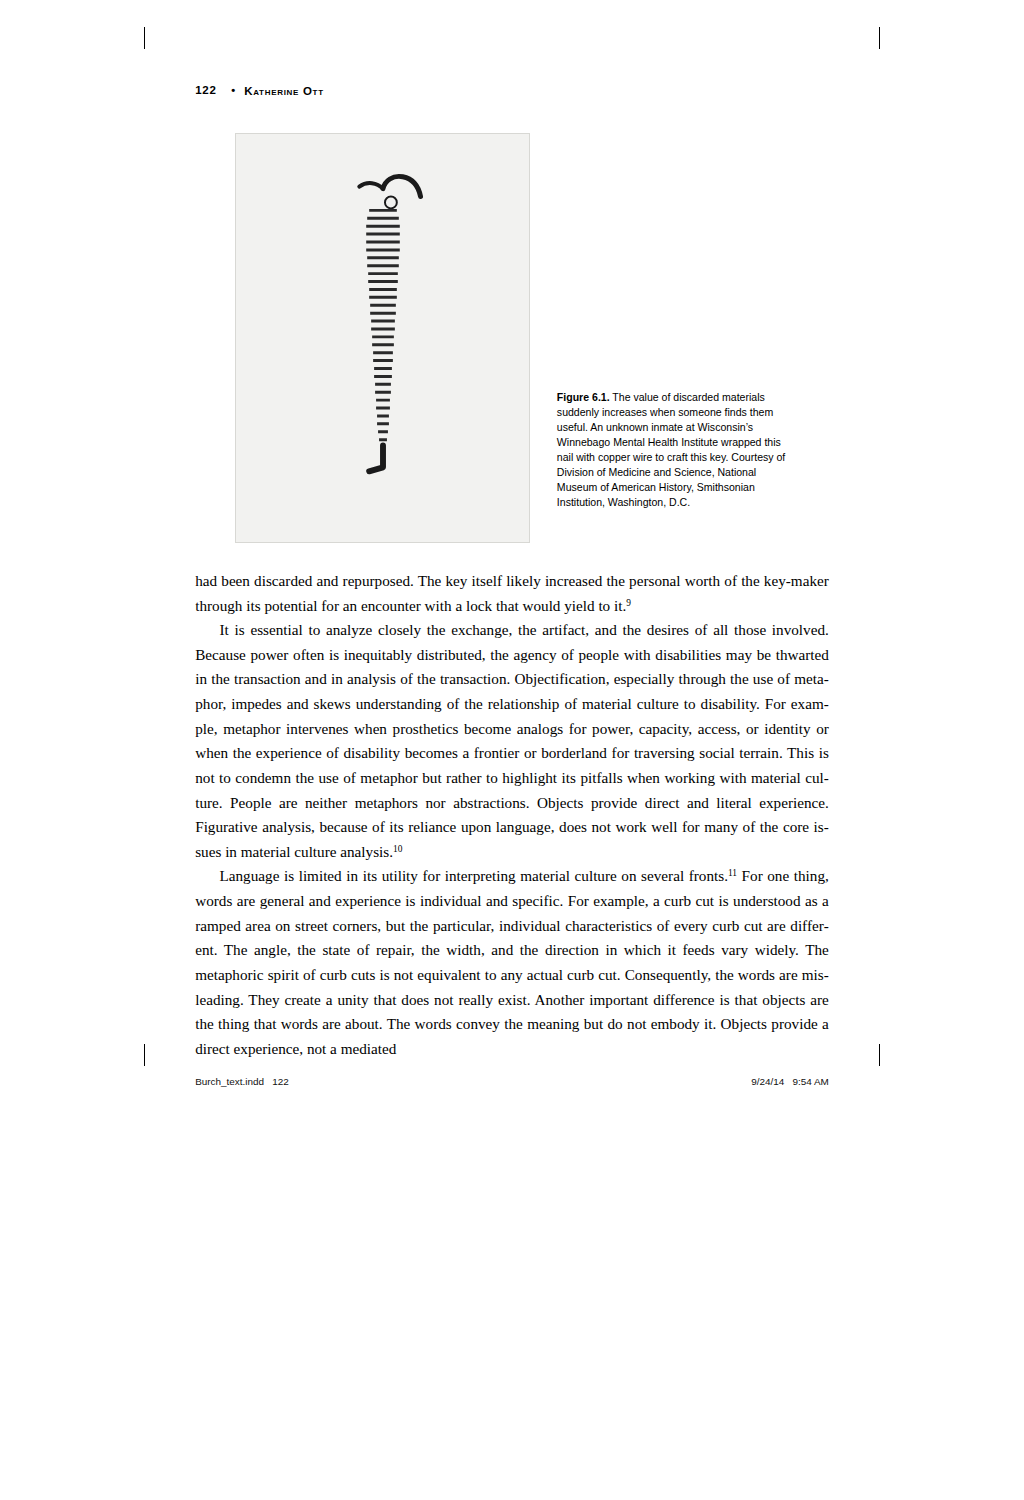122•Katherine Ott
Figure 6.1. The value of discarded materials suddenly increases when someone finds them useful. An unknown inmate at Wisconsin’s Winnebago Mental Health Institute wrapped this nail with copper wire to craft this key. Courtesy of Division of Medicine and Science, National Museum of American History, Smithsonian Institution, Washington, D.C.
had been discarded and repurposed. The key itself likely increased the personal worth of the key‑maker through its potential for an encounter with a lock that would yield to it.9
It is essential to analyze closely the exchange, the artifact, and the desires of all those involved. Because power often is inequitably distributed, the agency of people with disabilities may be thwarted in the transaction and in analysis of the transaction. Objectification, especially through the use of metaphor, impedes and skews understanding of the relationship of material culture to disability. For example, metaphor intervenes when prosthetics become analogs for power, capacity, access, or identity or when the experience of disability becomes a frontier or borderland for traversing social terrain. This is not to condemn the use of metaphor but rather to highlight its pitfalls when working with material culture. People are neither metaphors nor abstractions. Objects provide direct and literal experience. Figurative analysis, because of its reliance upon language, does not work well for many of the core issues in material culture analysis.10
Language is limited in its utility for interpreting material culture on several fronts.11 For one thing, words are general and experience is individual and specific. For example, a curb cut is understood as a ramped area on street corners, but the particular, individual characteristics of every curb cut are different. The angle, the state of repair, the width, and the direction in which it feeds vary widely. The metaphoric spirit of curb cuts is not equivalent to any actual curb cut. Consequently, the words are misleading. They create a unity that does not really exist. Another important difference is that objects are the thing that words are about. The words convey the meaning but do not embody it. Objects provide a direct experience, not a mediated
Burch_text.indd 122
9/24/14 9:54 AM